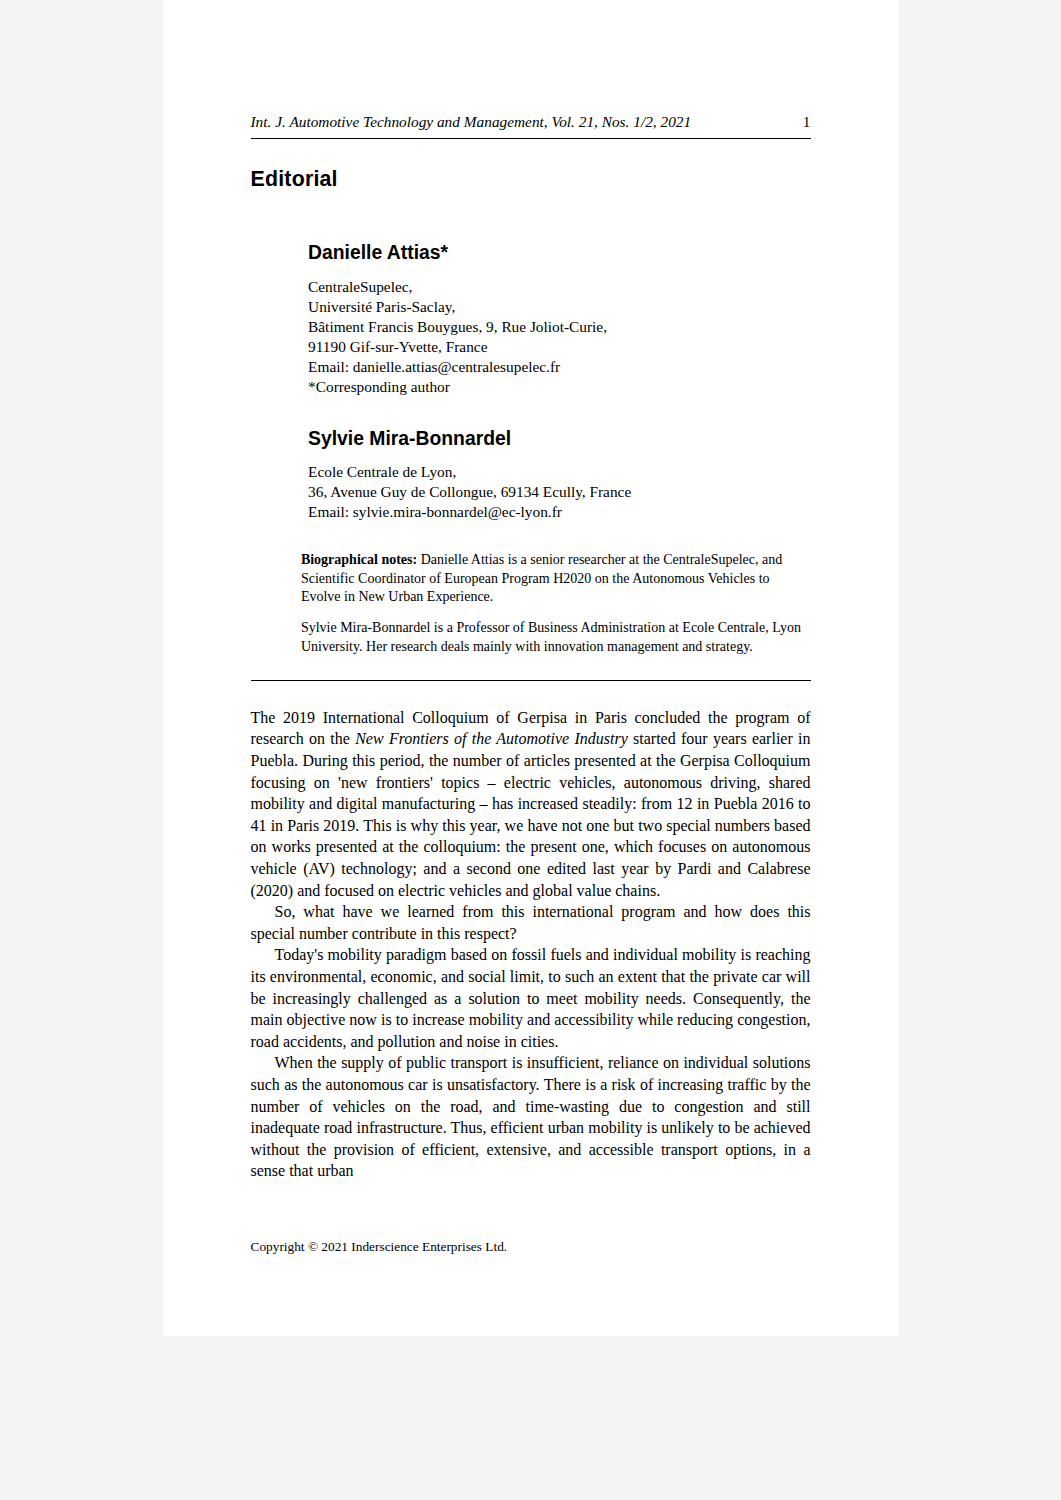Int. J. Automotive Technology and Management, Vol. 21, Nos. 1/2, 2021 1
Editorial
Danielle Attias*
CentraleSupelec,
Université Paris-Saclay,
Bâtiment Francis Bouygues, 9, Rue Joliot-Curie,
91190 Gif-sur-Yvette, France
Email: danielle.attias@centralesupelec.fr
*Corresponding author
Sylvie Mira-Bonnardel
Ecole Centrale de Lyon,
36, Avenue Guy de Collongue, 69134 Ecully, France
Email: sylvie.mira-bonnardel@ec-lyon.fr
Biographical notes: Danielle Attias is a senior researcher at the CentraleSupelec, and Scientific Coordinator of European Program H2020 on the Autonomous Vehicles to Evolve in New Urban Experience.
Sylvie Mira-Bonnardel is a Professor of Business Administration at Ecole Centrale, Lyon University. Her research deals mainly with innovation management and strategy.
The 2019 International Colloquium of Gerpisa in Paris concluded the program of research on the New Frontiers of the Automotive Industry started four years earlier in Puebla. During this period, the number of articles presented at the Gerpisa Colloquium focusing on 'new frontiers' topics – electric vehicles, autonomous driving, shared mobility and digital manufacturing – has increased steadily: from 12 in Puebla 2016 to 41 in Paris 2019. This is why this year, we have not one but two special numbers based on works presented at the colloquium: the present one, which focuses on autonomous vehicle (AV) technology; and a second one edited last year by Pardi and Calabrese (2020) and focused on electric vehicles and global value chains.
So, what have we learned from this international program and how does this special number contribute in this respect?
Today's mobility paradigm based on fossil fuels and individual mobility is reaching its environmental, economic, and social limit, to such an extent that the private car will be increasingly challenged as a solution to meet mobility needs. Consequently, the main objective now is to increase mobility and accessibility while reducing congestion, road accidents, and pollution and noise in cities.
When the supply of public transport is insufficient, reliance on individual solutions such as the autonomous car is unsatisfactory. There is a risk of increasing traffic by the number of vehicles on the road, and time-wasting due to congestion and still inadequate road infrastructure. Thus, efficient urban mobility is unlikely to be achieved without the provision of efficient, extensive, and accessible transport options, in a sense that urban
Copyright © 2021 Inderscience Enterprises Ltd.